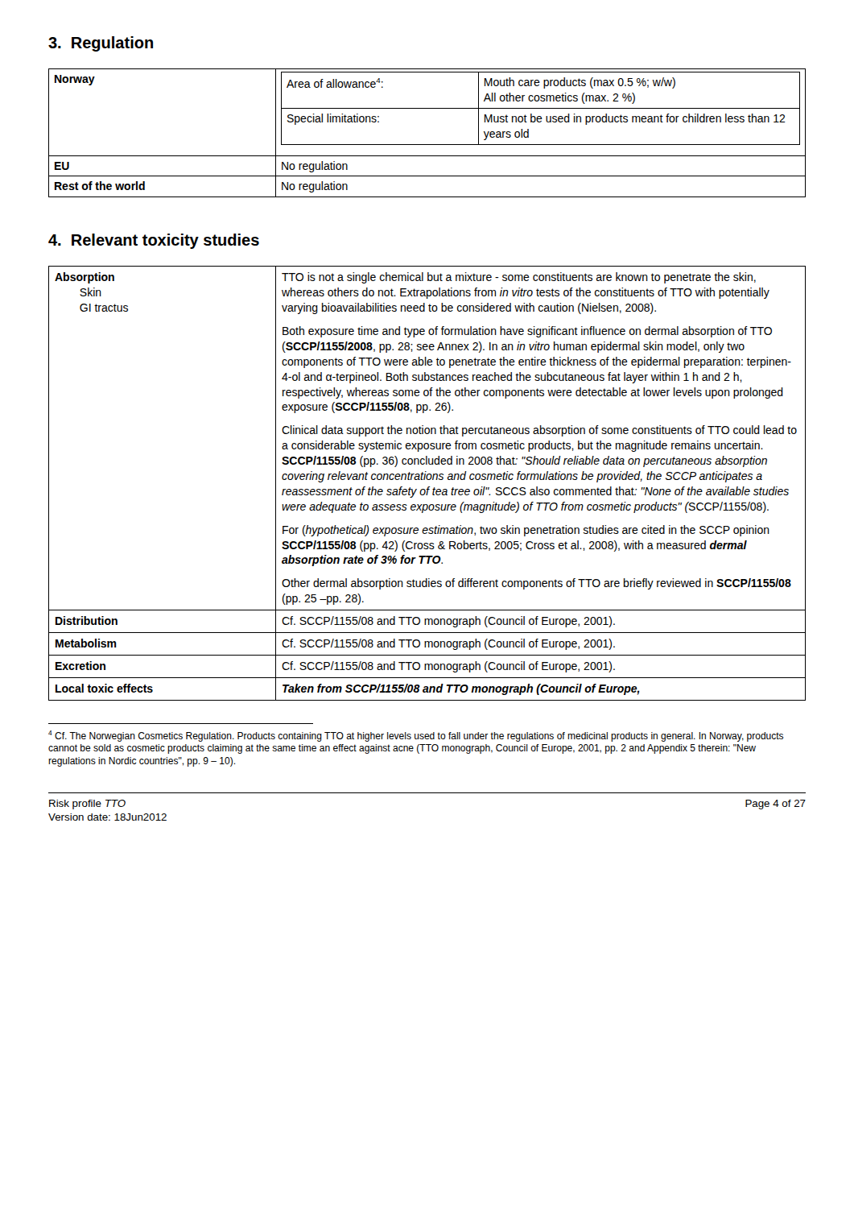3. Regulation
| Norway | / Area of allowance 4 : / Mouth care products (max 0.5 %; w/w) All other cosmetics (max. 2 %) / / Special limitations: / Must not be used in products meant for children less than 12 years old / |
| EU | No regulation |
| Rest of the world | No regulation |
4. Relevant toxicity studies
| Absorption Skin GI tractus | TTO is not a single chemical but a mixture - some constituents are known to penetrate the skin, whereas others do not. Extrapolations from in vitro tests of the constituents of TTO with potentially varying bioavailabilities need to be considered with caution (Nielsen, 2008). Both exposure time and type of formulation have significant influence on dermal absorption of TTO ( SCCP/1155/2008 , pp. 28; see Annex 2). In an in vitro human epidermal skin model, only two components of TTO were able to penetrate the entire thickness of the epidermal preparation: terpinen-4-ol and α-terpineol. Both substances reached the subcutaneous fat layer within 1 h and 2 h, respectively, whereas some of the other components were detectable at lower levels upon prolonged exposure ( SCCP/1155/08 , pp. 26). Clinical data support the notion that percutaneous absorption of some constituents of TTO could lead to a considerable systemic exposure from cosmetic products, but the magnitude remains uncertain. SCCP/1155/08 (pp. 36) concluded in 2008 that : "Should reliable data on percutaneous absorption covering relevant concentrations and cosmetic formulations be provided, the SCCP anticipates a reassessment of the safety of tea tree oil". SCCS also commented that : "None of the available studies were adequate to assess exposure (magnitude) of TTO from cosmetic products" ( SCCP/1155/08). For ( hypothetical) exposure estimation , two skin penetration studies are cited in the SCCP opinion SCCP/1155/08 (pp. 42) (Cross & Roberts, 2005; Cross et al., 2008), with a measured dermal absorption rate of 3% for TTO . Other dermal absorption studies of different components of TTO are briefly reviewed in SCCP/1155/08 (pp. 25 –pp. 28). |
| Distribution | Cf. SCCP/1155/08 and TTO monograph (Council of Europe, 2001). |
| Metabolism | Cf. SCCP/1155/08 and TTO monograph (Council of Europe, 2001). |
| Excretion | Cf. SCCP/1155/08 and TTO monograph (Council of Europe, 2001). |
| Local toxic effects | Taken from SCCP/1155/08 and TTO monograph (Council of Europe, |
4 Cf. The Norwegian Cosmetics Regulation. Products containing TTO at higher levels used to fall under the regulations of medicinal products in general. In Norway, products cannot be sold as cosmetic products claiming at the same time an effect against acne (TTO monograph, Council of Europe, 2001, pp. 2 and Appendix 5 therein: "New regulations in Nordic countries", pp. 9 – 10).
Risk profile TTO
Version date: 18Jun2012
Page 4 of 27